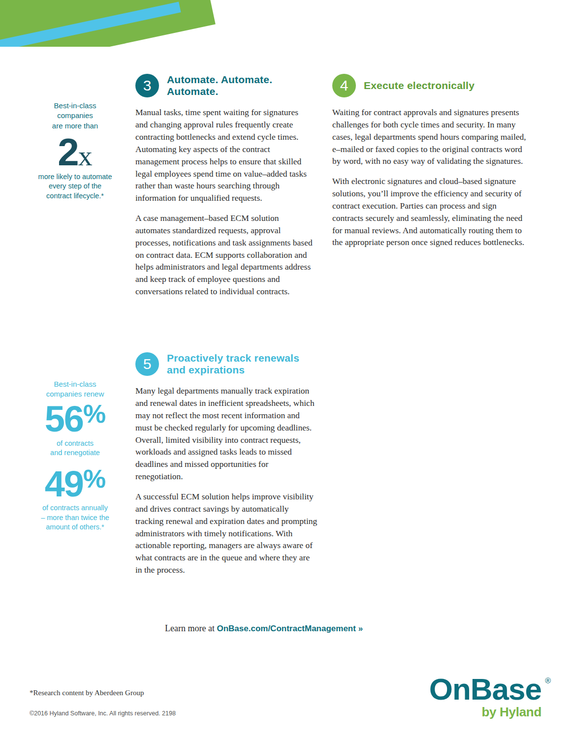Best-in-class
companies
are more than
2x
more likely to automate
every step of the
contract lifecycle.*
3
Automate. Automate. Automate.
Manual tasks, time spent waiting for signatures and changing approval rules frequently create contracting bottlenecks and extend cycle times. Automating key aspects of the contract management process helps to ensure that skilled legal employees spend time on value–added tasks rather than waste hours searching through information for unqualified requests.
A case management–based ECM solution automates standardized requests, approval processes, notifications and task assignments based on contract data. ECM supports collaboration and helps administrators and legal departments address and keep track of employee questions and conversations related to individual contracts.
4
Execute electronically
Waiting for contract approvals and signatures presents challenges for both cycle times and security. In many cases, legal departments spend hours comparing mailed, e–mailed or faxed copies to the original contracts word by word, with no easy way of validating the signatures.
With electronic signatures and cloud–based signature solutions, you’ll improve the efficiency and security of contract execution. Parties can process and sign contracts securely and seamlessly, eliminating the need for manual reviews. And automatically routing them to the appropriate person once signed reduces bottlenecks.
Best-in-class
companies renew
56%
of contracts
and renegotiate
49%
of contracts annually
– more than twice the
amount of others.*
5
Proactively track renewals
and expirations
Many legal departments manually track expiration and renewal dates in inefficient spreadsheets, which may not reflect the most recent information and must be checked regularly for upcoming deadlines. Overall, limited visibility into contract requests, workloads and assigned tasks leads to missed deadlines and missed opportunities for renegotiation.
A successful ECM solution helps improve visibility and drives contract savings by automatically tracking renewal and expiration dates and prompting administrators with timely notifications. With actionable reporting, managers are always aware of what contracts are in the queue and where they are in the process.
Learn more at OnBase.com/ContractManagement »
*Research content by Aberdeen Group
©2016 Hyland Software, Inc. All rights reserved. 2198
OnBase®
by Hyland